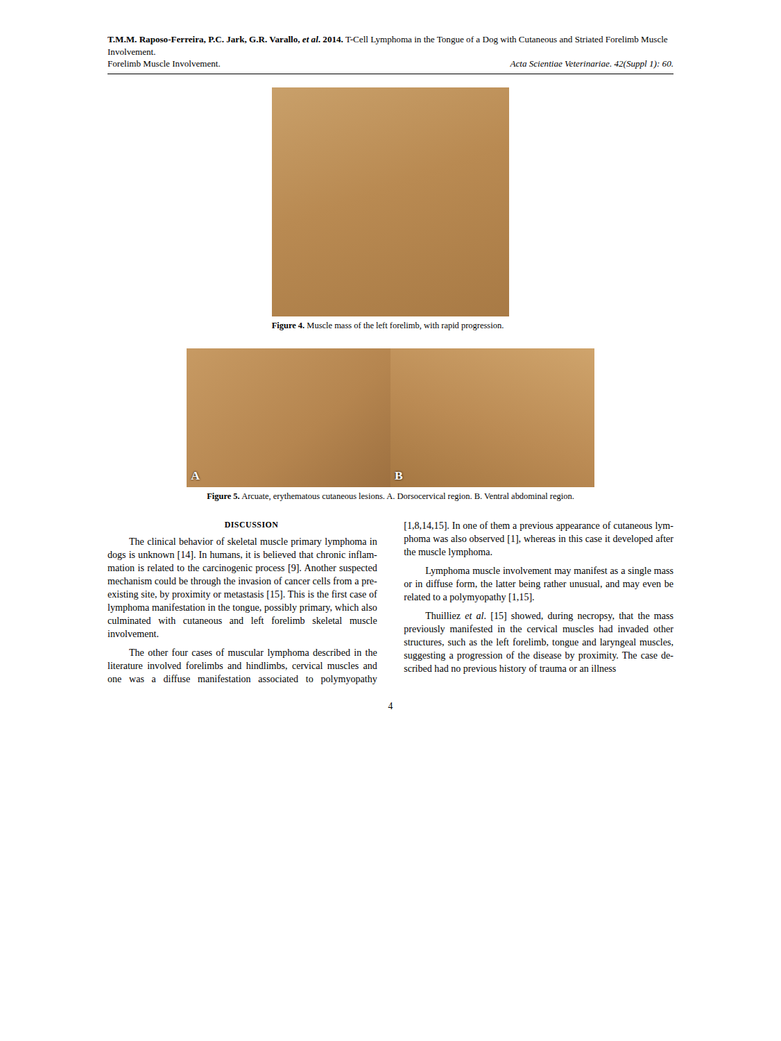T.M.M. Raposo-Ferreira, P.C. Jark, G.R. Varallo, et al. 2014. T-Cell Lymphoma in the Tongue of a Dog with Cutaneous and Striated Forelimb Muscle Involvement.
Forelimb Muscle Involvement.
Acta Scientiae Veterinariae. 42(Suppl 1): 60.
Figure 4. Muscle mass of the left forelimb, with rapid progression.
A
B
Figure 5. Arcuate, erythematous cutaneous lesions. A. Dorsocervical region. B. Ventral abdominal region.
DISCUSSION
The clinical behavior of skeletal muscle primary lymphoma in dogs is unknown [14]. In humans, it is believed that chronic inflammation is related to the carcinogenic process [9]. Another suspected mechanism could be through the invasion of cancer cells from a pre-existing site, by proximity or metastasis [15]. This is the first case of lymphoma manifestation in the tongue, possibly primary, which also culminated with cutaneous and left forelimb skeletal muscle involvement.
The other four cases of muscular lymphoma described in the literature involved forelimbs and hindlimbs, cervical muscles and one was a diffuse manifestation associated to polymyopathy [1,8,14,15]. In one of them a previous appearance of cutaneous lymphoma was also observed [1], whereas in this case it developed after the muscle lymphoma.
Lymphoma muscle involvement may manifest as a single mass or in diffuse form, the latter being rather unusual, and may even be related to a polymyopathy [1,15].
Thuilliez et al. [15] showed, during necropsy, that the mass previously manifested in the cervical muscles had invaded other structures, such as the left forelimb, tongue and laryngeal muscles, suggesting a progression of the disease by proximity. The case described had no previous history of trauma or an illness
4